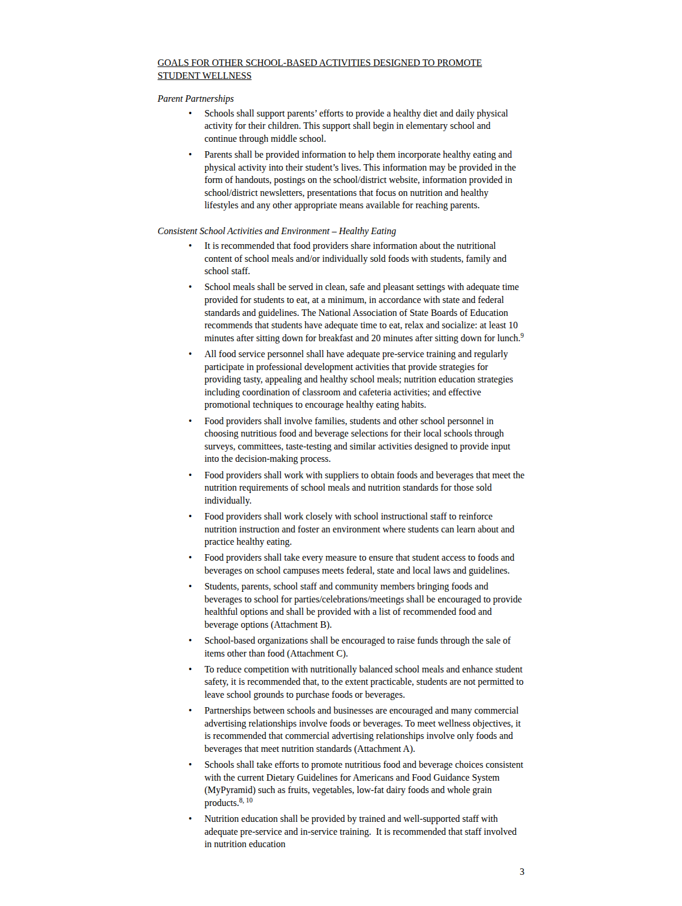Goals for Other School-Based Activities Designed to Promote Student Wellness
Parent Partnerships
Schools shall support parents’ efforts to provide a healthy diet and daily physical activity for their children. This support shall begin in elementary school and continue through middle school.
Parents shall be provided information to help them incorporate healthy eating and physical activity into their student’s lives. This information may be provided in the form of handouts, postings on the school/district website, information provided in school/district newsletters, presentations that focus on nutrition and healthy lifestyles and any other appropriate means available for reaching parents.
Consistent School Activities and Environment – Healthy Eating
It is recommended that food providers share information about the nutritional content of school meals and/or individually sold foods with students, family and school staff.
School meals shall be served in clean, safe and pleasant settings with adequate time provided for students to eat, at a minimum, in accordance with state and federal standards and guidelines. The National Association of State Boards of Education recommends that students have adequate time to eat, relax and socialize: at least 10 minutes after sitting down for breakfast and 20 minutes after sitting down for lunch.9
All food service personnel shall have adequate pre-service training and regularly participate in professional development activities that provide strategies for providing tasty, appealing and healthy school meals; nutrition education strategies including coordination of classroom and cafeteria activities; and effective promotional techniques to encourage healthy eating habits.
Food providers shall involve families, students and other school personnel in choosing nutritious food and beverage selections for their local schools through surveys, committees, taste-testing and similar activities designed to provide input into the decision-making process.
Food providers shall work with suppliers to obtain foods and beverages that meet the nutrition requirements of school meals and nutrition standards for those sold individually.
Food providers shall work closely with school instructional staff to reinforce nutrition instruction and foster an environment where students can learn about and practice healthy eating.
Food providers shall take every measure to ensure that student access to foods and beverages on school campuses meets federal, state and local laws and guidelines.
Students, parents, school staff and community members bringing foods and beverages to school for parties/celebrations/meetings shall be encouraged to provide healthful options and shall be provided with a list of recommended food and beverage options (Attachment B).
School-based organizations shall be encouraged to raise funds through the sale of items other than food (Attachment C).
To reduce competition with nutritionally balanced school meals and enhance student safety, it is recommended that, to the extent practicable, students are not permitted to leave school grounds to purchase foods or beverages.
Partnerships between schools and businesses are encouraged and many commercial advertising relationships involve foods or beverages. To meet wellness objectives, it is recommended that commercial advertising relationships involve only foods and beverages that meet nutrition standards (Attachment A).
Schools shall take efforts to promote nutritious food and beverage choices consistent with the current Dietary Guidelines for Americans and Food Guidance System (MyPyramid) such as fruits, vegetables, low-fat dairy foods and whole grain products.8, 10
Nutrition education shall be provided by trained and well-supported staff with adequate pre-service and in-service training. It is recommended that staff involved in nutrition education
3